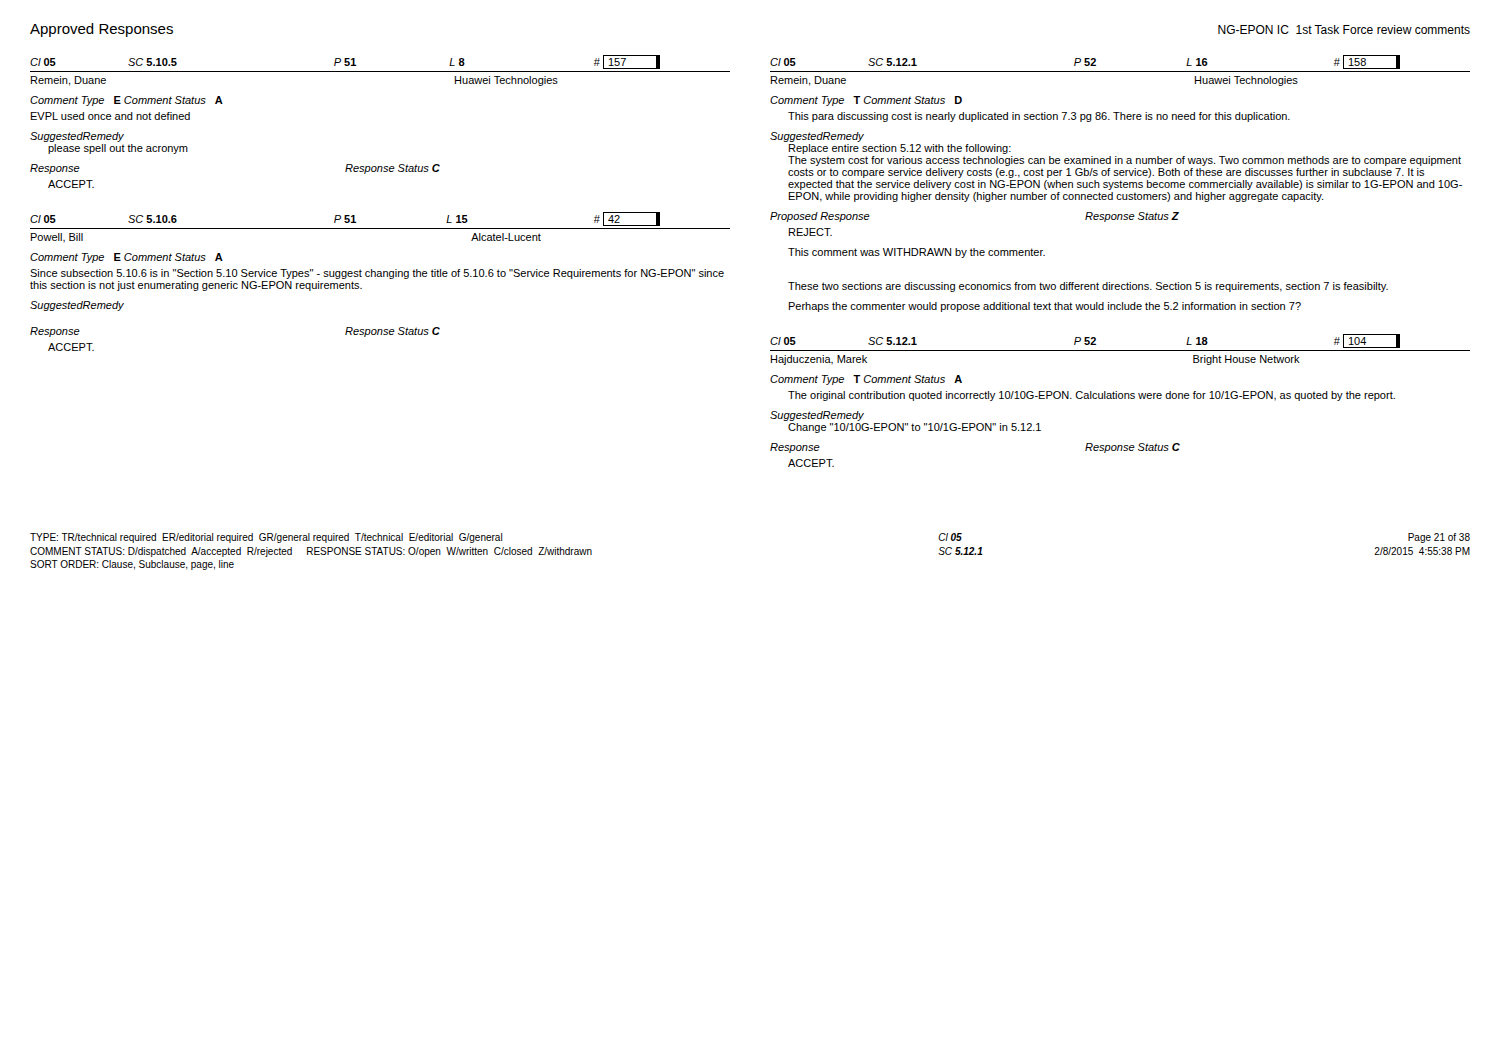Approved Responses
NG-EPON IC 1st Task Force review comments
Cl 05
SC 5.10.5
P 51
L 8
# 157
Remein, Duane
Huawei Technologies
Comment Type E Comment Status A
EVPL used once and not defined
SuggestedRemedy
please spell out the acronym
Response
Response Status C
ACCEPT.
Cl 05
SC 5.10.6
P 51
L 15
# 42
Powell, Bill
Alcatel-Lucent
Comment Type E Comment Status A
Since subsection 5.10.6 is in "Section 5.10 Service Types" - suggest changing the title of 5.10.6 to "Service Requirements for NG-EPON" since this section is not just enumerating generic NG-EPON requirements.
SuggestedRemedy
Response
Response Status C
ACCEPT.
Cl 05
SC 5.12.1
P 52
L 16
# 158
Remein, Duane
Huawei Technologies
Comment Type T Comment Status D
This para discussing cost is nearly duplicated in section 7.3 pg 86. There is no need for this duplication.
SuggestedRemedy
Replace entire section 5.12 with the following:
The system cost for various access technologies can be examined in a number of ways. Two common methods are to compare equipment costs or to compare service delivery costs (e.g., cost per 1 Gb/s of service). Both of these are discusses further in subclause 7. It is expected that the service delivery cost in NG-EPON (when such systems become commercially available) is similar to 1G-EPON and 10G-EPON, while providing higher density (higher number of connected customers) and higher aggregate capacity.
Proposed Response
Response Status Z
REJECT.
This comment was WITHDRAWN by the commenter.
These two sections are discussing economics from two different directions. Section 5 is requirements, section 7 is feasibilty.
Perhaps the commenter would propose additional text that would include the 5.2 information in section 7?
Cl 05
SC 5.12.1
P 52
L 18
# 104
Hajduczenia, Marek
Bright House Network
Comment Type T Comment Status A
The original contribution quoted incorrectly 10/10G-EPON. Calculations were done for 10/1G-EPON, as quoted by the report.
SuggestedRemedy
Change "10/10G-EPON" to "10/1G-EPON" in 5.12.1
Response
Response Status C
ACCEPT.
TYPE: TR/technical required ER/editorial required GR/general required T/technical E/editorial G/general
COMMENT STATUS: D/dispatched A/accepted R/rejected RESPONSE STATUS: O/open W/written C/closed Z/withdrawn
SORT ORDER: Clause, Subclause, page, line
Cl 05
SC 5.12.1
Page 21 of 38
2/8/2015 4:55:38 PM